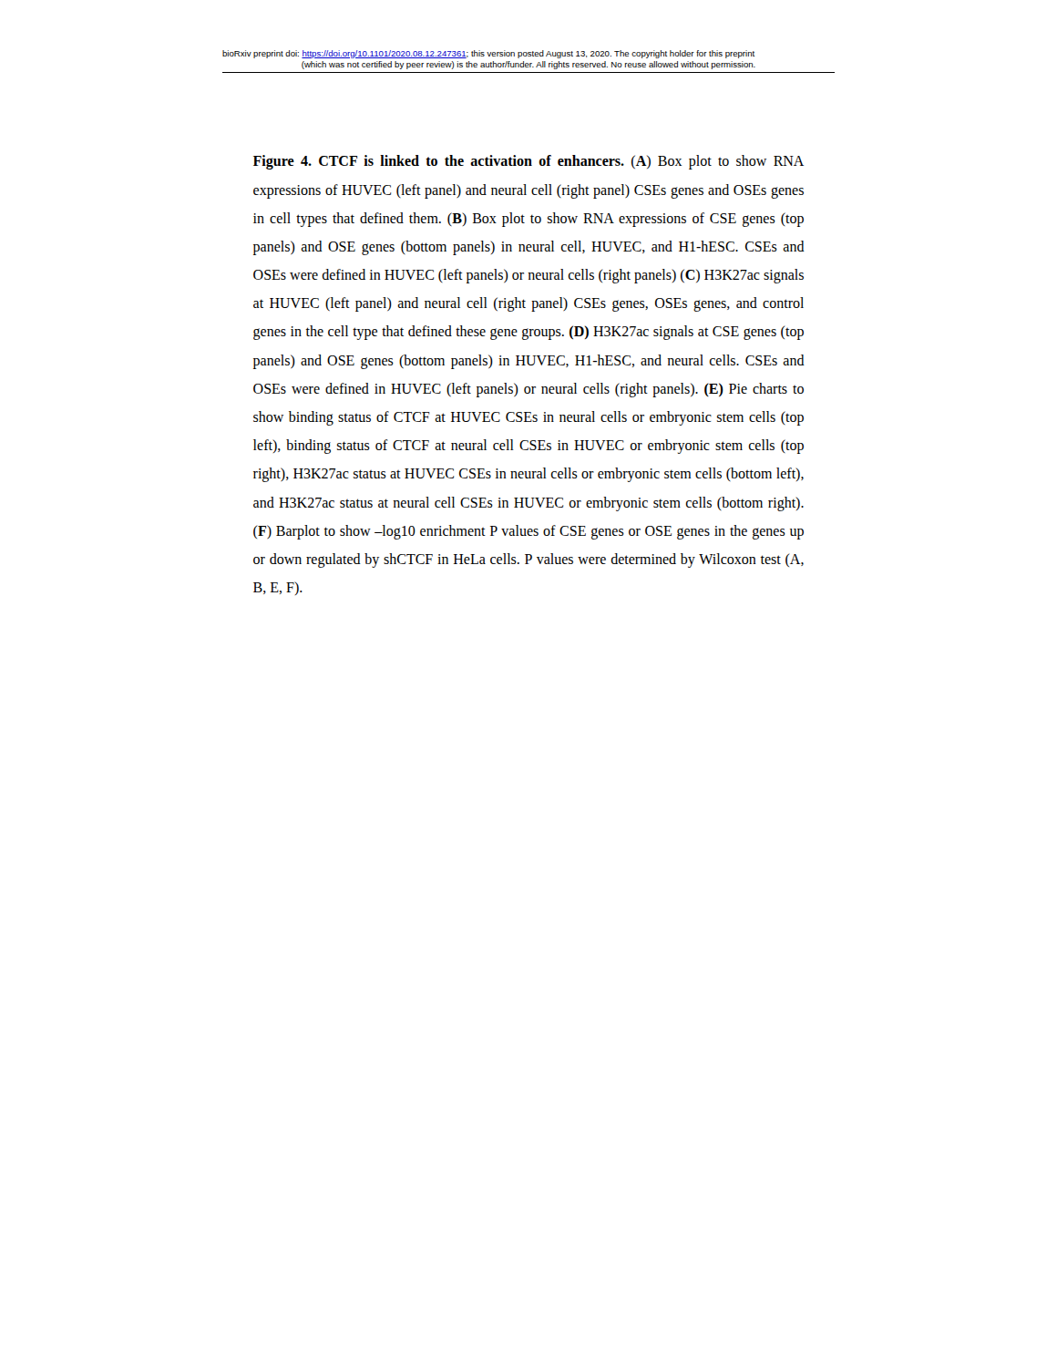bioRxiv preprint doi: https://doi.org/10.1101/2020.08.12.247361; this version posted August 13, 2020. The copyright holder for this preprint
(which was not certified by peer review) is the author/funder. All rights reserved. No reuse allowed without permission.
Figure 4. CTCF is linked to the activation of enhancers. (A) Box plot to show RNA expressions of HUVEC (left panel) and neural cell (right panel) CSEs genes and OSEs genes in cell types that defined them. (B) Box plot to show RNA expressions of CSE genes (top panels) and OSE genes (bottom panels) in neural cell, HUVEC, and H1-hESC. CSEs and OSEs were defined in HUVEC (left panels) or neural cells (right panels) (C) H3K27ac signals at HUVEC (left panel) and neural cell (right panel) CSEs genes, OSEs genes, and control genes in the cell type that defined these gene groups. (D) H3K27ac signals at CSE genes (top panels) and OSE genes (bottom panels) in HUVEC, H1-hESC, and neural cells. CSEs and OSEs were defined in HUVEC (left panels) or neural cells (right panels). (E) Pie charts to show binding status of CTCF at HUVEC CSEs in neural cells or embryonic stem cells (top left), binding status of CTCF at neural cell CSEs in HUVEC or embryonic stem cells (top right), H3K27ac status at HUVEC CSEs in neural cells or embryonic stem cells (bottom left), and H3K27ac status at neural cell CSEs in HUVEC or embryonic stem cells (bottom right). (F) Barplot to show –log10 enrichment P values of CSE genes or OSE genes in the genes up or down regulated by shCTCF in HeLa cells. P values were determined by Wilcoxon test (A, B, E, F).